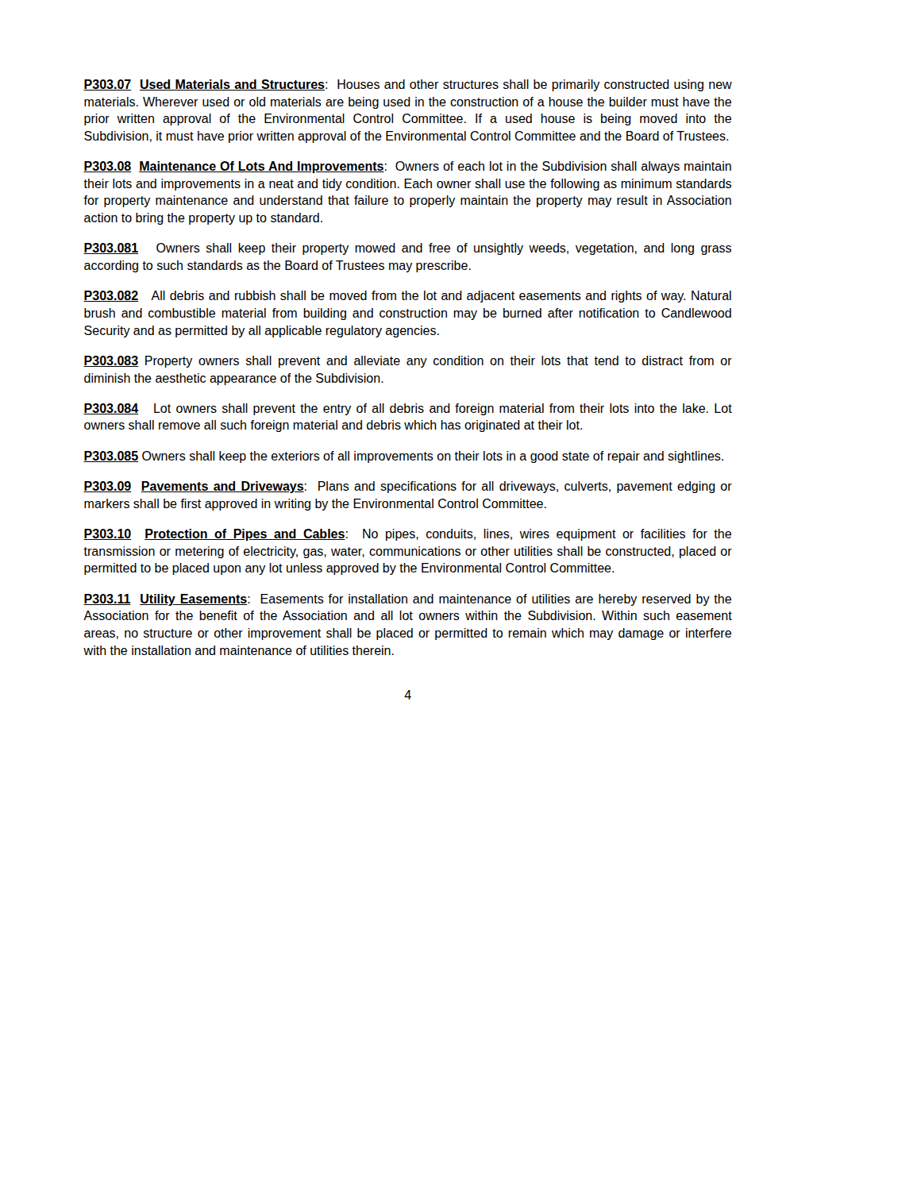P303.07 Used Materials and Structures: Houses and other structures shall be primarily constructed using new materials. Wherever used or old materials are being used in the construction of a house the builder must have the prior written approval of the Environmental Control Committee. If a used house is being moved into the Subdivision, it must have prior written approval of the Environmental Control Committee and the Board of Trustees.
P303.08 Maintenance Of Lots And Improvements: Owners of each lot in the Subdivision shall always maintain their lots and improvements in a neat and tidy condition. Each owner shall use the following as minimum standards for property maintenance and understand that failure to properly maintain the property may result in Association action to bring the property up to standard.
P303.081 Owners shall keep their property mowed and free of unsightly weeds, vegetation, and long grass according to such standards as the Board of Trustees may prescribe.
P303.082 All debris and rubbish shall be moved from the lot and adjacent easements and rights of way. Natural brush and combustible material from building and construction may be burned after notification to Candlewood Security and as permitted by all applicable regulatory agencies.
P303.083 Property owners shall prevent and alleviate any condition on their lots that tend to distract from or diminish the aesthetic appearance of the Subdivision.
P303.084 Lot owners shall prevent the entry of all debris and foreign material from their lots into the lake. Lot owners shall remove all such foreign material and debris which has originated at their lot.
P303.085 Owners shall keep the exteriors of all improvements on their lots in a good state of repair and sightlines.
P303.09 Pavements and Driveways: Plans and specifications for all driveways, culverts, pavement edging or markers shall be first approved in writing by the Environmental Control Committee.
P303.10 Protection of Pipes and Cables: No pipes, conduits, lines, wires equipment or facilities for the transmission or metering of electricity, gas, water, communications or other utilities shall be constructed, placed or permitted to be placed upon any lot unless approved by the Environmental Control Committee.
P303.11 Utility Easements: Easements for installation and maintenance of utilities are hereby reserved by the Association for the benefit of the Association and all lot owners within the Subdivision. Within such easement areas, no structure or other improvement shall be placed or permitted to remain which may damage or interfere with the installation and maintenance of utilities therein.
4